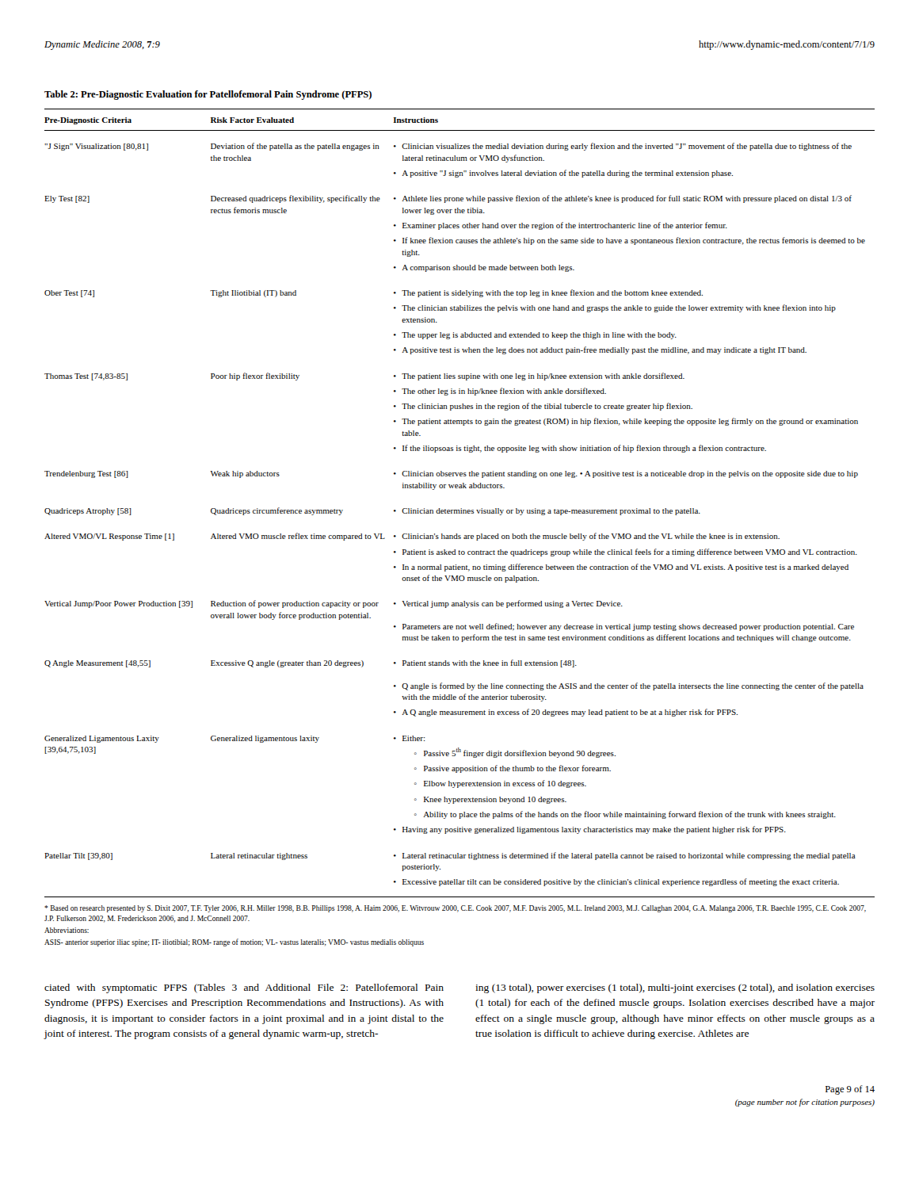Dynamic Medicine 2008, 7:9
http://www.dynamic-med.com/content/7/1/9
Table 2: Pre-Diagnostic Evaluation for Patellofemoral Pain Syndrome (PFPS)
| Pre-Diagnostic Criteria | Risk Factor Evaluated | Instructions |
| --- | --- | --- |
| "J Sign" Visualization [80,81] | Deviation of the patella as the patella engages in the trochlea | Clinician visualizes the medial deviation during early flexion and the inverted "J" movement of the patella due to tightness of the lateral retinaculum or VMO dysfunction. A positive "J sign" involves lateral deviation of the patella during the terminal extension phase. |
| Ely Test [82] | Decreased quadriceps flexibility, specifically the rectus femoris muscle | Athlete lies prone while passive flexion of the athlete's knee is produced for full static ROM with pressure placed on distal 1/3 of lower leg over the tibia. Examiner places other hand over the region of the intertrochanteric line of the anterior femur. If knee flexion causes the athlete's hip on the same side to have a spontaneous flexion contracture, the rectus femoris is deemed to be tight. A comparison should be made between both legs. |
| Ober Test [74] | Tight Iliotibial (IT) band | The patient is sidelying with the top leg in knee flexion and the bottom knee extended. The clinician stabilizes the pelvis with one hand and grasps the ankle to guide the lower extremity with knee flexion into hip extension. The upper leg is abducted and extended to keep the thigh in line with the body. A positive test is when the leg does not adduct pain-free medially past the midline, and may indicate a tight IT band. |
| Thomas Test [74,83-85] | Poor hip flexor flexibility | The patient lies supine with one leg in hip/knee extension with ankle dorsiflexed. The other leg is in hip/knee flexion with ankle dorsiflexed. The clinician pushes in the region of the tibial tubercle to create greater hip flexion. The patient attempts to gain the greatest (ROM) in hip flexion, while keeping the opposite leg firmly on the ground or examination table. If the iliopsoas is tight, the opposite leg with show initiation of hip flexion through a flexion contracture. |
| Trendelenburg Test [86] | Weak hip abductors | Clinician observes the patient standing on one leg. • A positive test is a noticeable drop in the pelvis on the opposite side due to hip instability or weak abductors. |
| Quadriceps Atrophy [58] | Quadriceps circumference asymmetry | Clinician determines visually or by using a tape-measurement proximal to the patella. |
| Altered VMO/VL Response Time [1] | Altered VMO muscle reflex time compared to VL | Clinician's hands are placed on both the muscle belly of the VMO and the VL while the knee is in extension. Patient is asked to contract the quadriceps group while the clinical feels for a timing difference between VMO and VL contraction. In a normal patient, no timing difference between the contraction of the VMO and VL exists. A positive test is a marked delayed onset of the VMO muscle on palpation. |
| Vertical Jump/Poor Power Production [39] | Reduction of power production capacity or poor overall lower body force production potential. | Vertical jump analysis can be performed using a Vertec Device. Parameters are not well defined; however any decrease in vertical jump testing shows decreased power production potential. Care must be taken to perform the test in same test environment conditions as different locations and techniques will change outcome. |
| Q Angle Measurement [48,55] | Excessive Q angle (greater than 20 degrees) | Patient stands with the knee in full extension [48]. Q angle is formed by the line connecting the ASIS and the center of the patella intersects the line connecting the center of the patella with the middle of the anterior tuberosity. A Q angle measurement in excess of 20 degrees may lead patient to be at a higher risk for PFPS. |
| Generalized Ligamentous Laxity [39,64,75,103] | Generalized ligamentous laxity | Either: Passive 5 th finger digit dorsiflexion beyond 90 degrees. Passive apposition of the thumb to the flexor forearm. Elbow hyperextension in excess of 10 degrees. Knee hyperextension beyond 10 degrees. Ability to place the palms of the hands on the floor while maintaining forward flexion of the trunk with knees straight. Having any positive generalized ligamentous laxity characteristics may make the patient higher risk for PFPS. |
| Patellar Tilt [39,80] | Lateral retinacular tightness | Lateral retinacular tightness is determined if the lateral patella cannot be raised to horizontal while compressing the medial patella posteriorly. Excessive patellar tilt can be considered positive by the clinician's clinical experience regardless of meeting the exact criteria. |
* Based on research presented by S. Dixit 2007, T.F. Tyler 2006, R.H. Miller 1998, B.B. Phillips 1998, A. Haim 2006, E. Witvrouw 2000, C.E. Cook 2007, M.F. Davis 2005, M.L. Ireland 2003, M.J. Callaghan 2004, G.A. Malanga 2006, T.R. Baechle 1995, C.E. Cook 2007, J.P. Fulkerson 2002, M. Frederickson 2006, and J. McConnell 2007.
Abbreviations:
ASIS- anterior superior iliac spine; IT- iliotibial; ROM- range of motion; VL- vastus lateralis; VMO- vastus medialis obliquus
ciated with symptomatic PFPS (Tables 3 and Additional File 2: Patellofemoral Pain Syndrome (PFPS) Exercises and Prescription Recommendations and Instructions). As with diagnosis, it is important to consider factors in a joint proximal and in a joint distal to the joint of interest. The program consists of a general dynamic warm-up, stretch-
ing (13 total), power exercises (1 total), multi-joint exercises (2 total), and isolation exercises (1 total) for each of the defined muscle groups. Isolation exercises described have a major effect on a single muscle group, although have minor effects on other muscle groups as a true isolation is difficult to achieve during exercise. Athletes are
Page 9 of 14
(page number not for citation purposes)